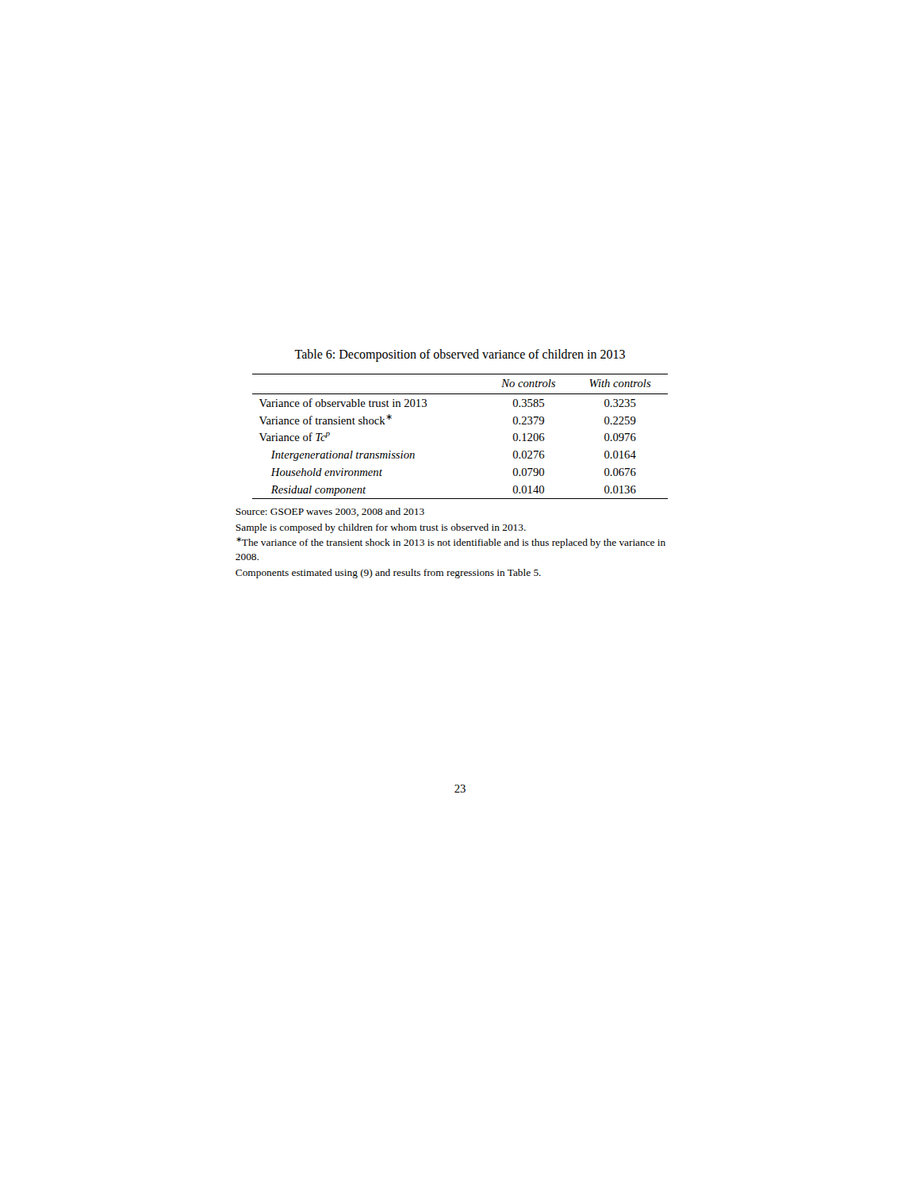Table 6: Decomposition of observed variance of children in 2013
| | No controls | With controls |
| --- | --- | --- |
| Variance of observable trust in 2013 | 0.3585 | 0.3235 |
| Variance of transient shock ∗ | 0.2379 | 0.2259 |
| Variance of Tc p | 0.1206 | 0.0976 |
| Intergenerational transmission | 0.0276 | 0.0164 |
| Household environment | 0.0790 | 0.0676 |
| Residual component | 0.0140 | 0.0136 |
Source: GSOEP waves 2003, 2008 and 2013
Sample is composed by children for whom trust is observed in 2013.
∗The variance of the transient shock in 2013 is not identifiable and is thus replaced by the variance in 2008.
Components estimated using (9) and results from regressions in Table 5.
23